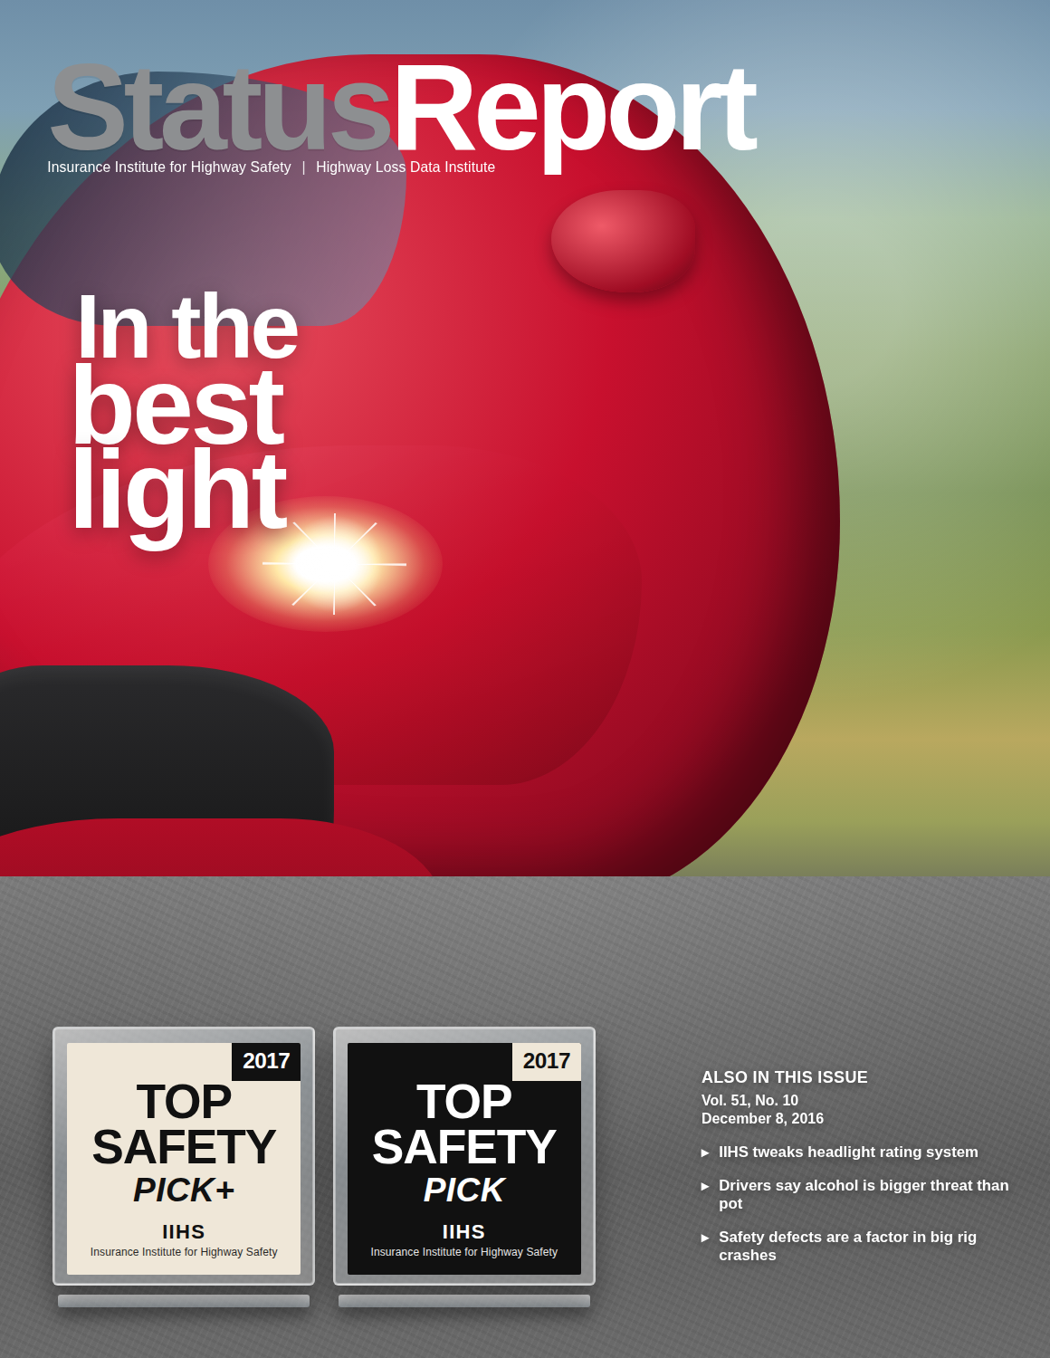Status Report
Insurance Institute for Highway Safety | Highway Loss Data Institute
In the best light
2017
TOP
SAFETY
PICK+
IIHS
Insurance Institute for Highway Safety
2017
TOP
SAFETY
PICK
IIHS
Insurance Institute for Highway Safety
ALSO IN THIS ISSUE
Vol. 51, No. 10
December 8, 2016
IIHS tweaks headlight rating system
Drivers say alcohol is bigger threat than pot
Safety defects are a factor in big rig crashes